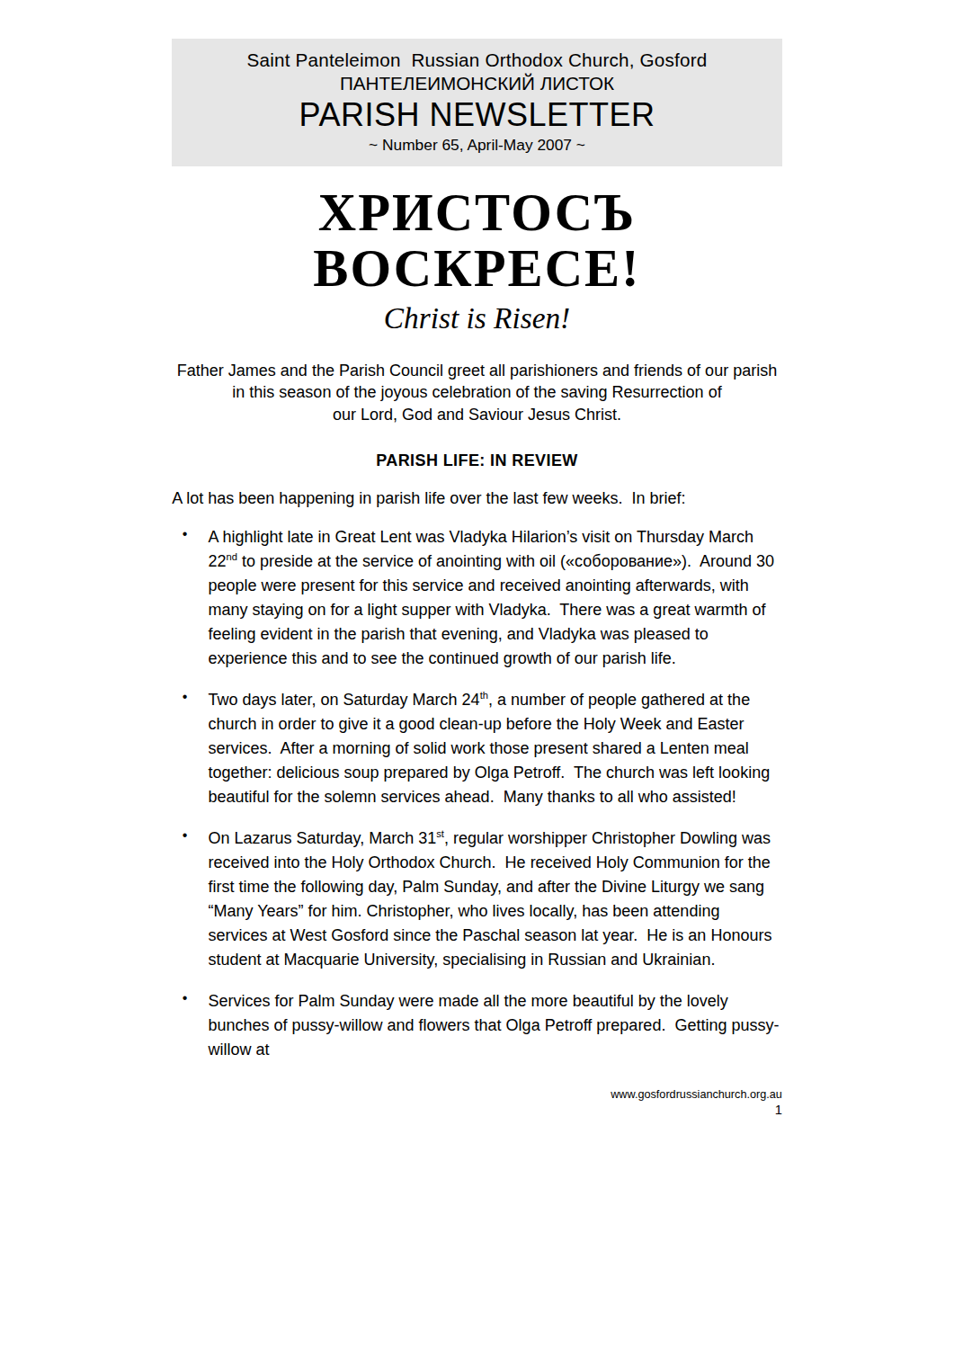Saint Panteleimon Russian Orthodox Church, Gosford
ПАНТЕЛЕИМОНСКИЙ ЛИСТОК
PARISH NEWSLETTER
~ Number 65, April-May 2007 ~
ХРИСТОСЪ ВОСКРЕСЕ!
Christ is Risen!
Father James and the Parish Council greet all parishioners and friends of our parish in this season of the joyous celebration of the saving Resurrection of
our Lord, God and Saviour Jesus Christ.
PARISH LIFE: IN REVIEW
A lot has been happening in parish life over the last few weeks. In brief:
A highlight late in Great Lent was Vladyka Hilarion’s visit on Thursday March 22nd to preside at the service of anointing with oil («соборование»). Around 30 people were present for this service and received anointing afterwards, with many staying on for a light supper with Vladyka. There was a great warmth of feeling evident in the parish that evening, and Vladyka was pleased to experience this and to see the continued growth of our parish life.
Two days later, on Saturday March 24th, a number of people gathered at the church in order to give it a good clean-up before the Holy Week and Easter services. After a morning of solid work those present shared a Lenten meal together: delicious soup prepared by Olga Petroff. The church was left looking beautiful for the solemn services ahead. Many thanks to all who assisted!
On Lazarus Saturday, March 31st, regular worshipper Christopher Dowling was received into the Holy Orthodox Church. He received Holy Communion for the first time the following day, Palm Sunday, and after the Divine Liturgy we sang “Many Years” for him. Christopher, who lives locally, has been attending services at West Gosford since the Paschal season lat year. He is an Honours student at Macquarie University, specialising in Russian and Ukrainian.
Services for Palm Sunday were made all the more beautiful by the lovely bunches of pussy-willow and flowers that Olga Petroff prepared. Getting pussy-willow at
www.gosfordrussianchurch.org.au 1